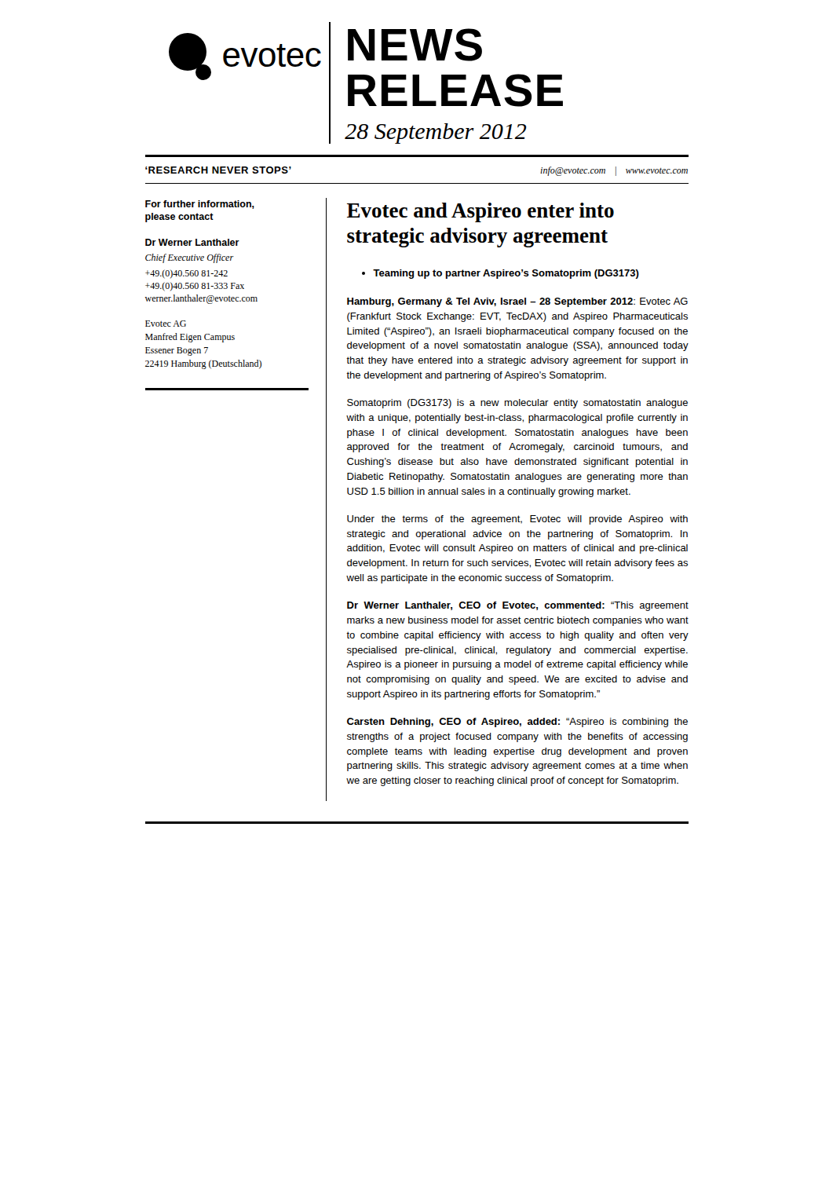evotec
NEWS RELEASE
28 September 2012
‘RESEARCH NEVER STOPS’
info@evotec.com | www.evotec.com
For further information,
please contact
Dr Werner Lanthaler
Chief Executive Officer
+49.(0)40.560 81-242
+49.(0)40.560 81-333 Fax
werner.lanthaler@evotec.com
Evotec AG
Manfred Eigen Campus
Essener Bogen 7
22419 Hamburg (Deutschland)
Evotec and Aspireo enter into strategic advisory agreement
Teaming up to partner Aspireo’s Somatoprim (DG3173)
Hamburg, Germany & Tel Aviv, Israel – 28 September 2012: Evotec AG (Frankfurt Stock Exchange: EVT, TecDAX) and Aspireo Pharmaceuticals Limited (“Aspireo”), an Israeli biopharmaceutical company focused on the development of a novel somatostatin analogue (SSA), announced today that they have entered into a strategic advisory agreement for support in the development and partnering of Aspireo’s Somatoprim.
Somatoprim (DG3173) is a new molecular entity somatostatin analogue with a unique, potentially best-in-class, pharmacological profile currently in phase I of clinical development. Somatostatin analogues have been approved for the treatment of Acromegaly, carcinoid tumours, and Cushing’s disease but also have demonstrated significant potential in Diabetic Retinopathy. Somatostatin analogues are generating more than USD 1.5 billion in annual sales in a continually growing market.
Under the terms of the agreement, Evotec will provide Aspireo with strategic and operational advice on the partnering of Somatoprim. In addition, Evotec will consult Aspireo on matters of clinical and pre-clinical development. In return for such services, Evotec will retain advisory fees as well as participate in the economic success of Somatoprim.
Dr Werner Lanthaler, CEO of Evotec, commented: “This agreement marks a new business model for asset centric biotech companies who want to combine capital efficiency with access to high quality and often very specialised pre-clinical, clinical, regulatory and commercial expertise. Aspireo is a pioneer in pursuing a model of extreme capital efficiency while not compromising on quality and speed. We are excited to advise and support Aspireo in its partnering efforts for Somatoprim.”
Carsten Dehning, CEO of Aspireo, added: “Aspireo is combining the strengths of a project focused company with the benefits of accessing complete teams with leading expertise drug development and proven partnering skills. This strategic advisory agreement comes at a time when we are getting closer to reaching clinical proof of concept for Somatoprim.